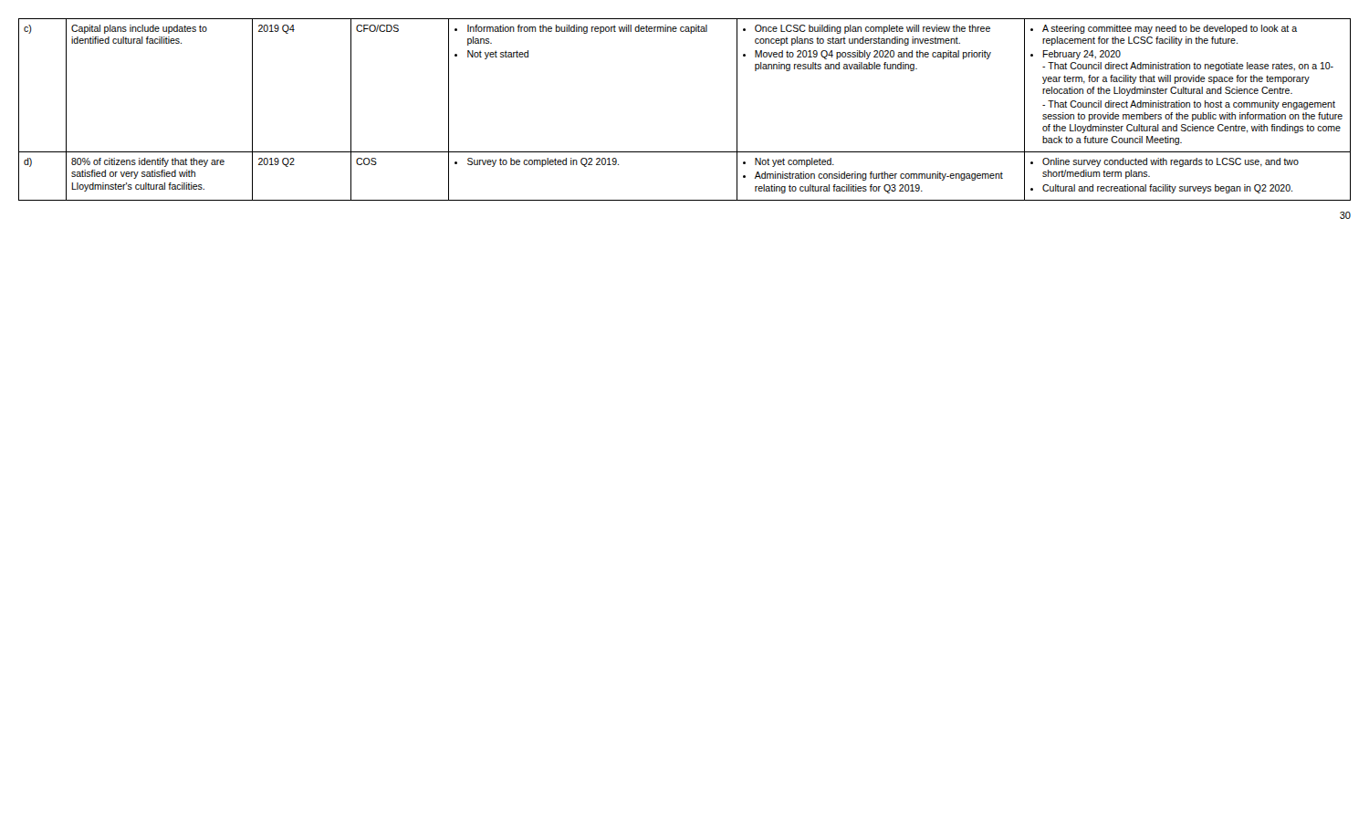| c) | Capital plans include updates to identified cultural facilities. | 2019 Q4 | CFO/CDS | Information from the building report will determine capital plans. Not yet started | Once LCSC building plan complete will review the three concept plans to start understanding investment. Moved to 2019 Q4 possibly 2020 and the capital priority planning results and available funding. | A steering committee may need to be developed to look at a replacement for the LCSC facility in the future. February 24, 2020 That Council direct Administration to negotiate lease rates, on a 10-year term, for a facility that will provide space for the temporary relocation of the Lloydminster Cultural and Science Centre. That Council direct Administration to host a community engagement session to provide members of the public with information on the future of the Lloydminster Cultural and Science Centre, with findings to come back to a future Council Meeting. |
| d) | 80% of citizens identify that they are satisfied or very satisfied with Lloydminster's cultural facilities. | 2019 Q2 | COS | Survey to be completed in Q2 2019. | Not yet completed. Administration considering further community-engagement relating to cultural facilities for Q3 2019. | Online survey conducted with regards to LCSC use, and two short/medium term plans. Cultural and recreational facility surveys began in Q2 2020. |
30